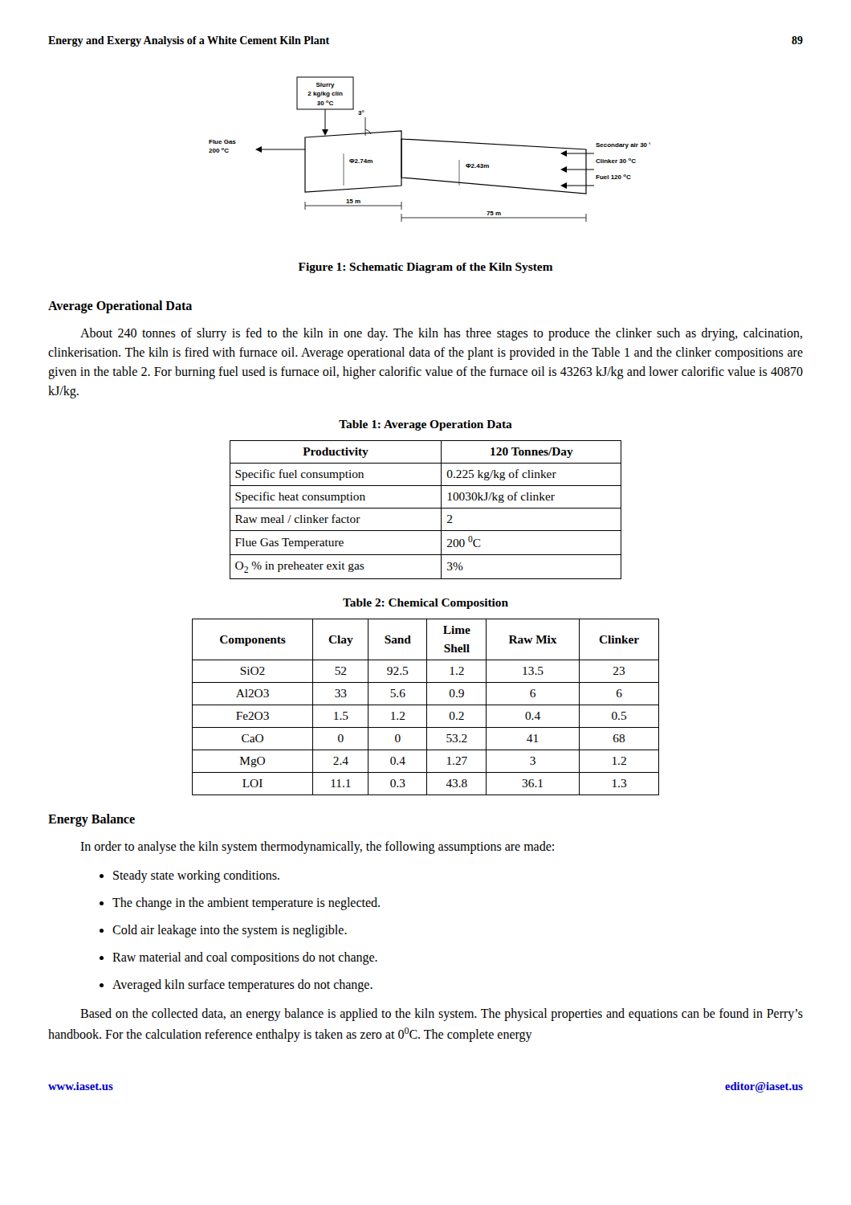Energy and Exergy Analysis of a White Cement Kiln Plant 89
Slurry 2 kg/kg clin 30 oC Flue Gas 200 oC 3° Φ2.74m Φ2.43m 15 m 75 m Secondary air 30 oC Clinker 30 oC Fuel 120 oC
Figure 1: Schematic Diagram of the Kiln System
Average Operational Data
About 240 tonnes of slurry is fed to the kiln in one day. The kiln has three stages to produce the clinker such as drying, calcination, clinkerisation. The kiln is fired with furnace oil. Average operational data of the plant is provided in the Table 1 and the clinker compositions are given in the table 2. For burning fuel used is furnace oil, higher calorific value of the furnace oil is 43263 kJ/kg and lower calorific value is 40870 kJ/kg.
Table 1: Average Operation Data
| Productivity | 120 Tonnes/Day |
| --- | --- |
| Specific fuel consumption | 0.225 kg/kg of clinker |
| Specific heat consumption | 10030kJ/kg of clinker |
| Raw meal / clinker factor | 2 |
| Flue Gas Temperature | 200 0 C |
| O 2 % in preheater exit gas | 3% |
Table 2: Chemical Composition
| Components | Clay | Sand | Lime Shell | Raw Mix | Clinker |
| --- | --- | --- | --- | --- | --- |
| SiO2 | 52 | 92.5 | 1.2 | 13.5 | 23 |
| Al2O3 | 33 | 5.6 | 0.9 | 6 | 6 |
| Fe2O3 | 1.5 | 1.2 | 0.2 | 0.4 | 0.5 |
| CaO | 0 | 0 | 53.2 | 41 | 68 |
| MgO | 2.4 | 0.4 | 1.27 | 3 | 1.2 |
| LOI | 11.1 | 0.3 | 43.8 | 36.1 | 1.3 |
Energy Balance
In order to analyse the kiln system thermodynamically, the following assumptions are made:
Steady state working conditions.
The change in the ambient temperature is neglected.
Cold air leakage into the system is negligible.
Raw material and coal compositions do not change.
Averaged kiln surface temperatures do not change.
Based on the collected data, an energy balance is applied to the kiln system. The physical properties and equations can be found in Perry’s handbook. For the calculation reference enthalpy is taken as zero at 00C. The complete energy
www.iaset.us editor@iaset.us